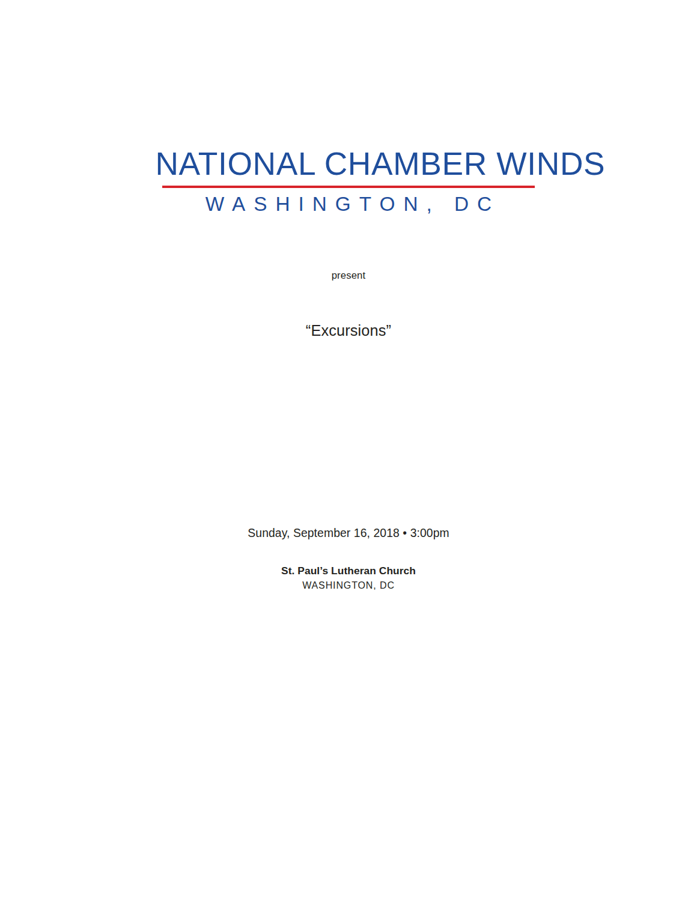NATIONAL CHAMBER WINDS
WASHINGTON, DC
present
“Excursions”
Sunday, September 16, 2018 • 3:00pm
St. Paul’s Lutheran Church
WASHINGTON, DC